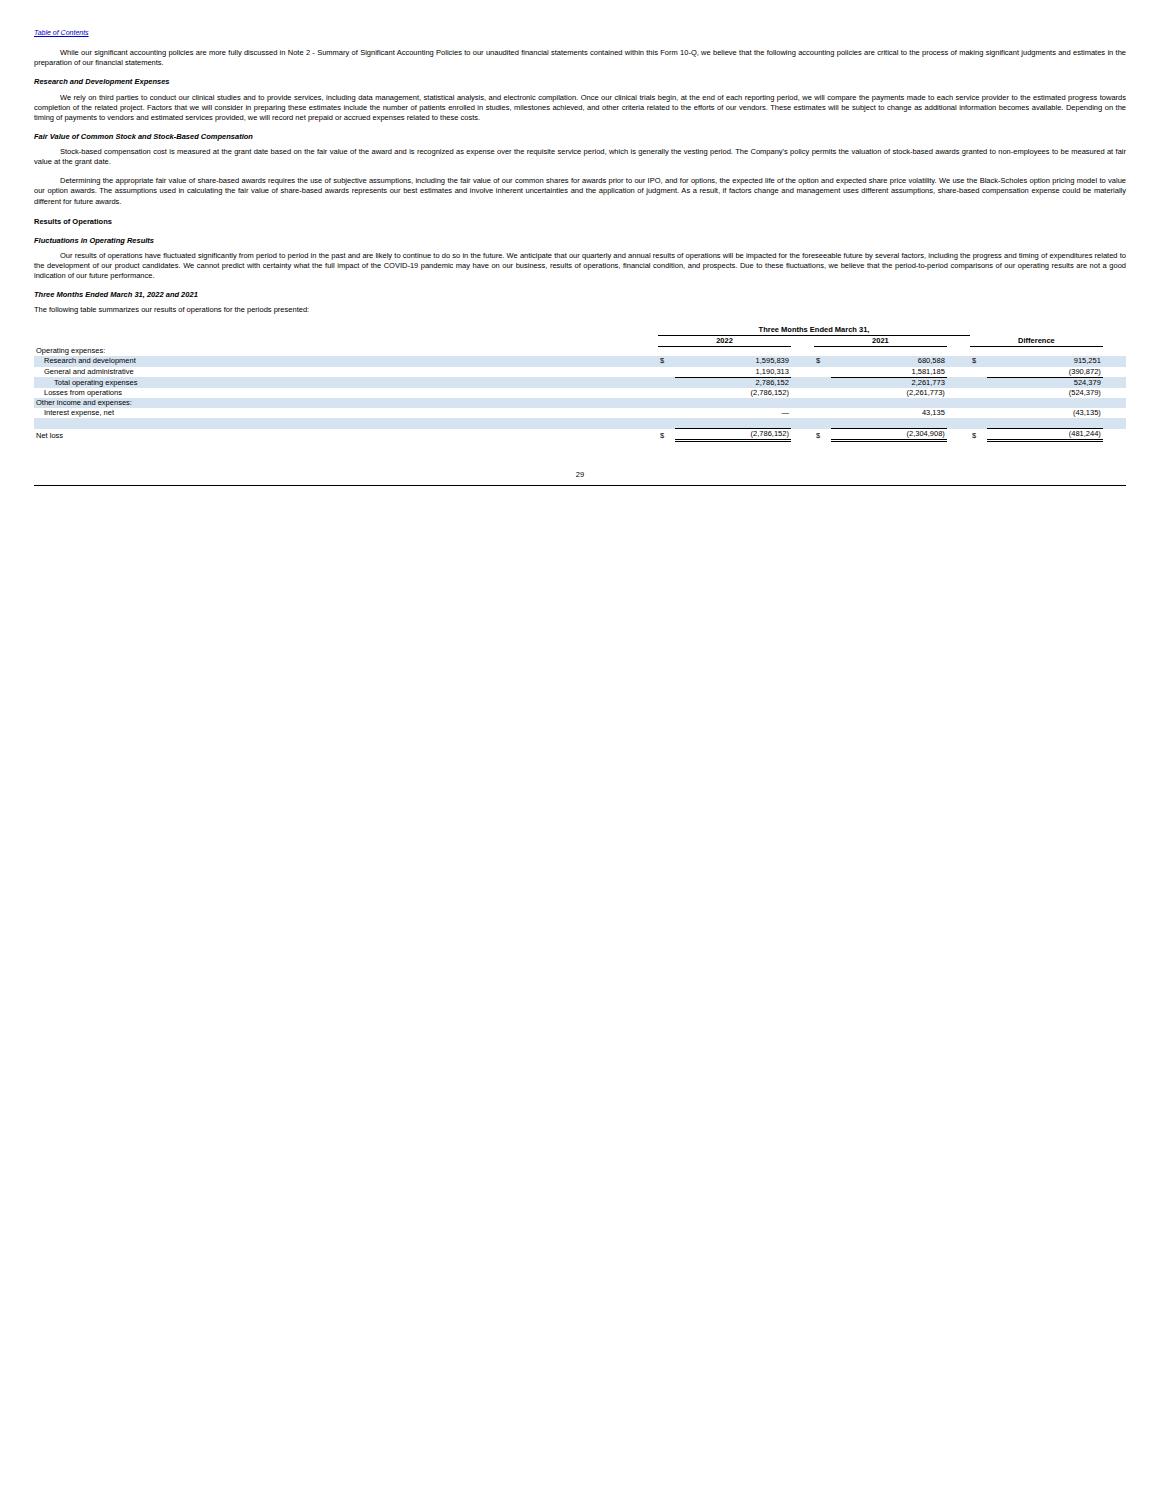Table of Contents
While our significant accounting policies are more fully discussed in Note 2 - Summary of Significant Accounting Policies to our unaudited financial statements contained within this Form 10-Q, we believe that the following accounting policies are critical to the process of making significant judgments and estimates in the preparation of our financial statements.
Research and Development Expenses
We rely on third parties to conduct our clinical studies and to provide services, including data management, statistical analysis, and electronic compilation. Once our clinical trials begin, at the end of each reporting period, we will compare the payments made to each service provider to the estimated progress towards completion of the related project. Factors that we will consider in preparing these estimates include the number of patients enrolled in studies, milestones achieved, and other criteria related to the efforts of our vendors. These estimates will be subject to change as additional information becomes available. Depending on the timing of payments to vendors and estimated services provided, we will record net prepaid or accrued expenses related to these costs.
Fair Value of Common Stock and Stock-Based Compensation
Stock-based compensation cost is measured at the grant date based on the fair value of the award and is recognized as expense over the requisite service period, which is generally the vesting period. The Company's policy permits the valuation of stock-based awards granted to non-employees to be measured at fair value at the grant date.
Determining the appropriate fair value of share-based awards requires the use of subjective assumptions, including the fair value of our common shares for awards prior to our IPO, and for options, the expected life of the option and expected share price volatility. We use the Black-Scholes option pricing model to value our option awards. The assumptions used in calculating the fair value of share-based awards represents our best estimates and involve inherent uncertainties and the application of judgment. As a result, if factors change and management uses different assumptions, share-based compensation expense could be materially different for future awards.
Results of Operations
Fluctuations in Operating Results
Our results of operations have fluctuated significantly from period to period in the past and are likely to continue to do so in the future. We anticipate that our quarterly and annual results of operations will be impacted for the foreseeable future by several factors, including the progress and timing of expenditures related to the development of our product candidates. We cannot predict with certainty what the full impact of the COVID-19 pandemic may have on our business, results of operations, financial condition, and prospects. Due to these fluctuations, we believe that the period-to-period comparisons of our operating results are not a good indication of our future performance.
Three Months Ended March 31, 2022 and 2021
The following table summarizes our results of operations for the periods presented:
| | | Three Months Ended March 31, | | |
| | | 2022 | | 2021 | | Difference | |
| Operating expenses: | | | | | | | | | | |
| Research and development | | $ | 1,595,839 | | $ | 680,588 | | $ | 915,251 | |
| General and administrative | | | 1,190,313 | | | 1,581,185 | | | (390,872) | |
| Total operating expenses | | | 2,786,152 | | | 2,261,773 | | | 524,379 | |
| Losses from operations | | | (2,786,152) | | | (2,261,773) | | | (524,379) | |
| Other income and expenses: | | | | | | | | | | |
| Interest expense, net | | | — | | | 43,135 | | | (43,135) | |
| Net loss | | $ | (2,786,152) | | $ | (2,304,908) | | $ | (481,244) | |
29